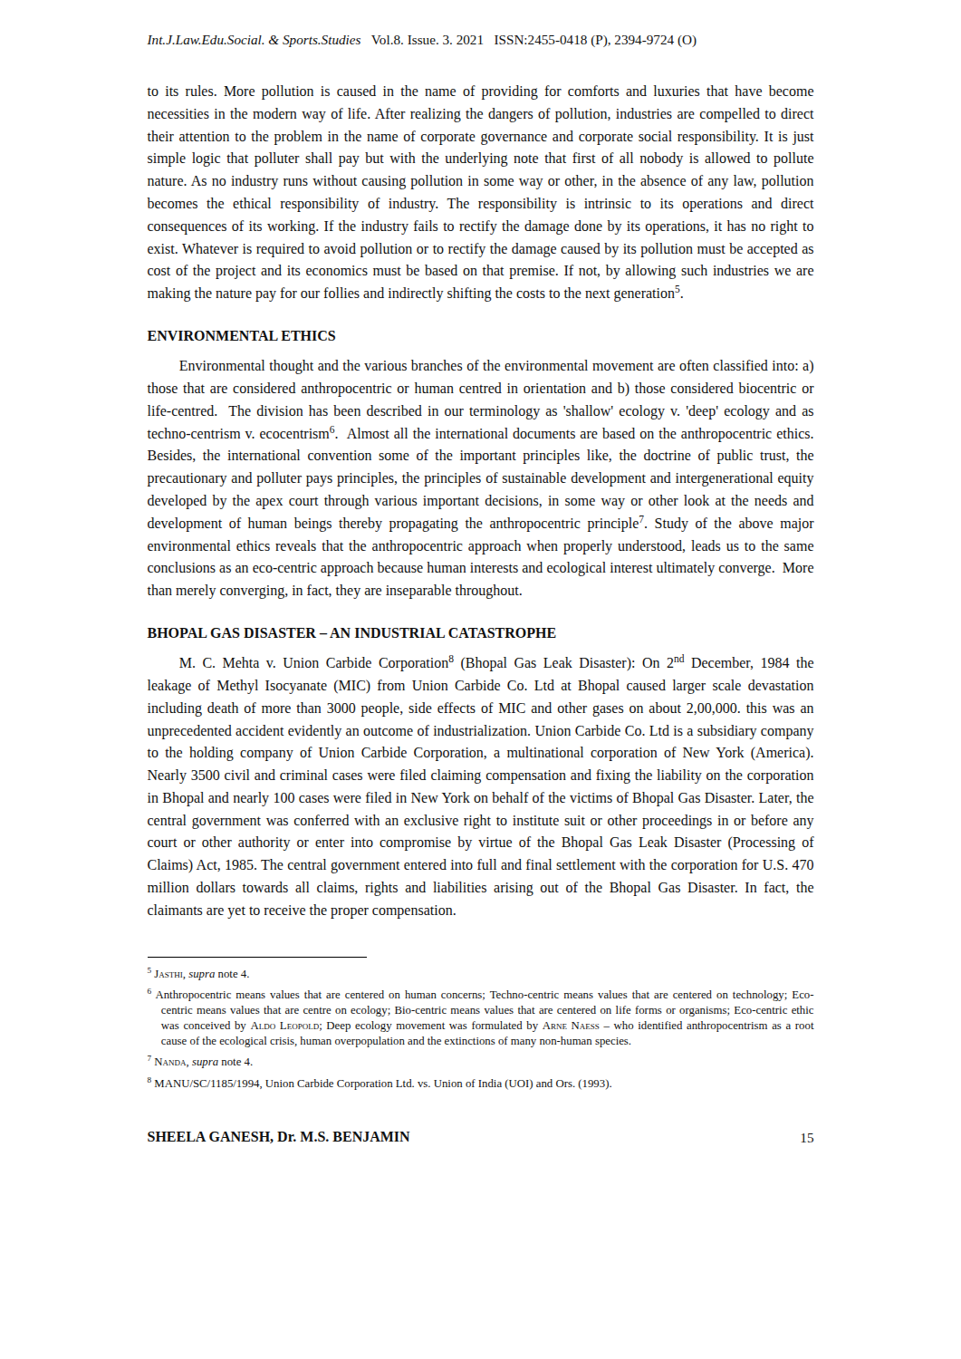Int.J.Law.Edu.Social. & Sports.Studies Vol.8. Issue. 3. 2021 ISSN:2455-0418 (P), 2394-9724 (O)
to its rules. More pollution is caused in the name of providing for comforts and luxuries that have become necessities in the modern way of life. After realizing the dangers of pollution, industries are compelled to direct their attention to the problem in the name of corporate governance and corporate social responsibility. It is just simple logic that polluter shall pay but with the underlying note that first of all nobody is allowed to pollute nature. As no industry runs without causing pollution in some way or other, in the absence of any law, pollution becomes the ethical responsibility of industry. The responsibility is intrinsic to its operations and direct consequences of its working. If the industry fails to rectify the damage done by its operations, it has no right to exist. Whatever is required to avoid pollution or to rectify the damage caused by its pollution must be accepted as cost of the project and its economics must be based on that premise. If not, by allowing such industries we are making the nature pay for our follies and indirectly shifting the costs to the next generation5.
Environmental Ethics
Environmental thought and the various branches of the environmental movement are often classified into: a) those that are considered anthropocentric or human centred in orientation and b) those considered biocentric or life-centred. The division has been described in our terminology as 'shallow' ecology v. 'deep' ecology and as techno-centrism v. ecocentrism6. Almost all the international documents are based on the anthropocentric ethics. Besides, the international convention some of the important principles like, the doctrine of public trust, the precautionary and polluter pays principles, the principles of sustainable development and intergenerational equity developed by the apex court through various important decisions, in some way or other look at the needs and development of human beings thereby propagating the anthropocentric principle7. Study of the above major environmental ethics reveals that the anthropocentric approach when properly understood, leads us to the same conclusions as an eco-centric approach because human interests and ecological interest ultimately converge. More than merely converging, in fact, they are inseparable throughout.
Bhopal Gas Disaster – An Industrial Catastrophe
M. C. Mehta v. Union Carbide Corporation8 (Bhopal Gas Leak Disaster): On 2nd December, 1984 the leakage of Methyl Isocyanate (MIC) from Union Carbide Co. Ltd at Bhopal caused larger scale devastation including death of more than 3000 people, side effects of MIC and other gases on about 2,00,000. this was an unprecedented accident evidently an outcome of industrialization. Union Carbide Co. Ltd is a subsidiary company to the holding company of Union Carbide Corporation, a multinational corporation of New York (America). Nearly 3500 civil and criminal cases were filed claiming compensation and fixing the liability on the corporation in Bhopal and nearly 100 cases were filed in New York on behalf of the victims of Bhopal Gas Disaster. Later, the central government was conferred with an exclusive right to institute suit or other proceedings in or before any court or other authority or enter into compromise by virtue of the Bhopal Gas Leak Disaster (Processing of Claims) Act, 1985. The central government entered into full and final settlement with the corporation for U.S. 470 million dollars towards all claims, rights and liabilities arising out of the Bhopal Gas Disaster. In fact, the claimants are yet to receive the proper compensation.
5 Jasthi, supra note 4.
6 Anthropocentric means values that are centered on human concerns; Techno-centric means values that are centered on technology; Eco-centric means values that are centre on ecology; Bio-centric means values that are centered on life forms or organisms; Eco-centric ethic was conceived by Aldo Leopold; Deep ecology movement was formulated by Arne Naess – who identified anthropocentrism as a root cause of the ecological crisis, human overpopulation and the extinctions of many non-human species.
7 Nanda, supra note 4.
8 MANU/SC/1185/1994, Union Carbide Corporation Ltd. vs. Union of India (UOI) and Ors. (1993).
SHEELA GANESH, Dr. M.S. BENJAMIN 15